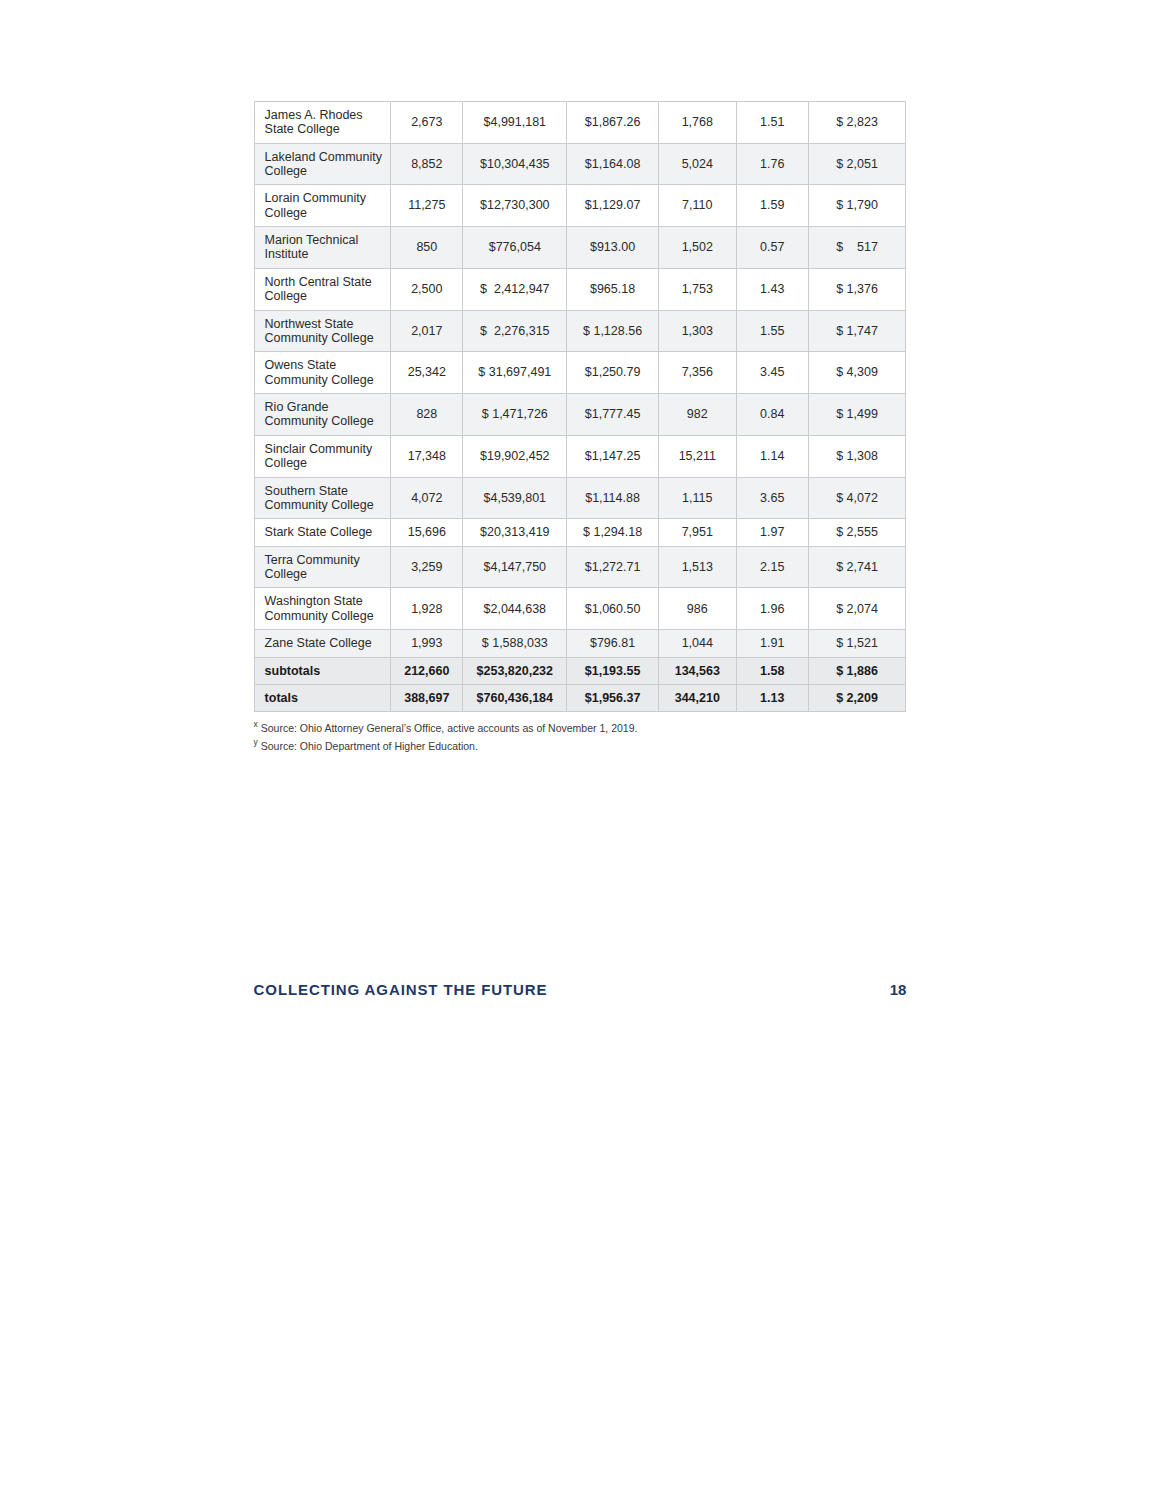| James A. Rhodes State College | 2,673 | $4,991,181 | $1,867.26 | 1,768 | 1.51 | $ 2,823 |
| Lakeland Community College | 8,852 | $10,304,435 | $1,164.08 | 5,024 | 1.76 | $ 2,051 |
| Lorain Community College | 11,275 | $12,730,300 | $1,129.07 | 7,110 | 1.59 | $ 1,790 |
| Marion Technical Institute | 850 | $776,054 | $913.00 | 1,502 | 0.57 | $ 517 |
| North Central State College | 2,500 | $ 2,412,947 | $965.18 | 1,753 | 1.43 | $ 1,376 |
| Northwest State Community College | 2,017 | $ 2,276,315 | $ 1,128.56 | 1,303 | 1.55 | $ 1,747 |
| Owens State Community College | 25,342 | $ 31,697,491 | $1,250.79 | 7,356 | 3.45 | $ 4,309 |
| Rio Grande Community College | 828 | $ 1,471,726 | $1,777.45 | 982 | 0.84 | $ 1,499 |
| Sinclair Community College | 17,348 | $19,902,452 | $1,147.25 | 15,211 | 1.14 | $ 1,308 |
| Southern State Community College | 4,072 | $4,539,801 | $1,114.88 | 1,115 | 3.65 | $ 4,072 |
| Stark State College | 15,696 | $20,313,419 | $ 1,294.18 | 7,951 | 1.97 | $ 2,555 |
| Terra Community College | 3,259 | $4,147,750 | $1,272.71 | 1,513 | 2.15 | $ 2,741 |
| Washington State Community College | 1,928 | $2,044,638 | $1,060.50 | 986 | 1.96 | $ 2,074 |
| Zane State College | 1,993 | $ 1,588,033 | $796.81 | 1,044 | 1.91 | $ 1,521 |
| subtotals | 212,660 | $253,820,232 | $1,193.55 | 134,563 | 1.58 | $ 1,886 |
| totals | 388,697 | $760,436,184 | $1,956.37 | 344,210 | 1.13 | $ 2,209 |
x Source: Ohio Attorney General’s Office, active accounts as of November 1, 2019.
y Source: Ohio Department of Higher Education.
Collecting Against the Future
18